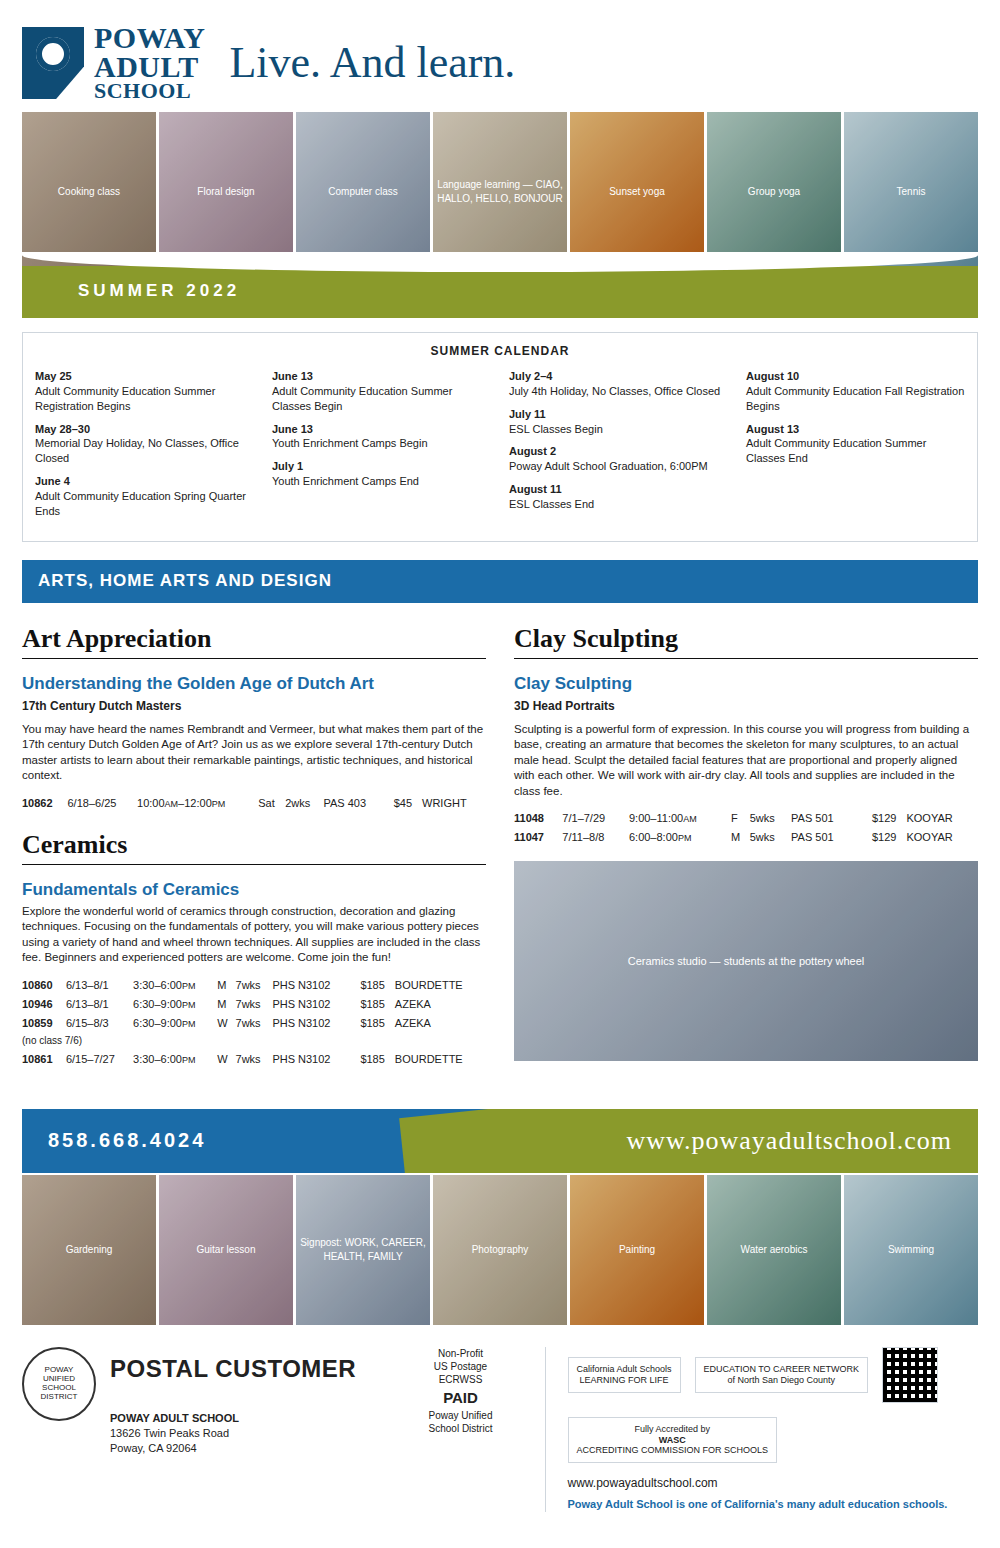POWAY ADULT SCHOOL
Live. And learn.
Cooking class
Floral design
Computer class
Language learning — CIAO, HALLO, HELLO, BONJOUR
Sunset yoga
Group yoga
Tennis
SUMMER 2022
Summer Calendar
May 25 Adult Community Education Summer Registration Begins
May 28–30 Memorial Day Holiday, No Classes, Office Closed
June 4 Adult Community Education Spring Quarter Ends
June 13 Adult Community Education Summer Classes Begin
June 13 Youth Enrichment Camps Begin
July 1 Youth Enrichment Camps End
July 2–4 July 4th Holiday, No Classes, Office Closed
July 11 ESL Classes Begin
August 2 Poway Adult School Graduation, 6:00PM
August 11 ESL Classes End
August 10 Adult Community Education Fall Registration Begins
August 13 Adult Community Education Summer Classes End
ARTS, HOME ARTS AND DESIGN
Art Appreciation
Understanding the Golden Age of Dutch Art
17th Century Dutch Masters
You may have heard the names Rembrandt and Vermeer, but what makes them part of the 17th century Dutch Golden Age of Art? Join us as we explore several 17th-century Dutch master artists to learn about their remarkable paintings, artistic techniques, and historical context.
| 10862 | 6/18–6/25 | 10:00 AM –12:00 PM | Sat | 2wks | PAS 403 | $45 | WRIGHT |
Ceramics
Fundamentals of Ceramics
Explore the wonderful world of ceramics through construction, decoration and glazing techniques. Focusing on the fundamentals of pottery, you will make various pottery pieces using a variety of hand and wheel thrown techniques. All supplies are included in the class fee. Beginners and experienced potters are welcome. Come join the fun!
| 10860 | 6/13–8/1 | 3:30–6:00 PM | M | 7wks | PHS N3102 | $185 | BOURDETTE |
| 10946 | 6/13–8/1 | 6:30–9:00 PM | M | 7wks | PHS N3102 | $185 | AZEKA |
| 10859 | 6/15–8/3 | 6:30–9:00 PM | W | 7wks | PHS N3102 | $185 | AZEKA |
| (no class 7/6) |
| 10861 | 6/15–7/27 | 3:30–6:00 PM | W | 7wks | PHS N3102 | $185 | BOURDETTE |
Clay Sculpting
Clay Sculpting
3D Head Portraits
Sculpting is a powerful form of expression. In this course you will progress from building a base, creating an armature that becomes the skeleton for many sculptures, to an actual male head. Sculpt the detailed facial features that are proportional and properly aligned with each other. We will work with air-dry clay. All tools and supplies are included in the class fee.
| 11048 | 7/1–7/29 | 9:00–11:00 AM | F | 5wks | PAS 501 | $129 | KOOYAR |
| 11047 | 7/11–8/8 | 6:00–8:00 PM | M | 5wks | PAS 501 | $129 | KOOYAR |
Ceramics studio — students at the pottery wheel
858.668.4024
www.powayadultschool.com
Gardening
Guitar lesson
Signpost: WORK, CAREER, HEALTH, FAMILY
Photography
Painting
Water aerobics
Swimming
POWAY UNIFIED SCHOOL DISTRICT
POSTAL CUSTOMER
POWAY ADULT SCHOOL 13626 Twin Peaks Road
Poway, CA 92064
Non-Profit
US Postage
ECRWSS
PAID
Poway Unified
School District
California Adult Schools
LEARNING FOR LIFE
EDUCATION TO CAREER NETWORK
of North San Diego County
Fully Accredited by
WASC
ACCREDITING COMMISSION FOR SCHOOLS
www.powayadultschool.com
Poway Adult School is one of California's many adult education schools.